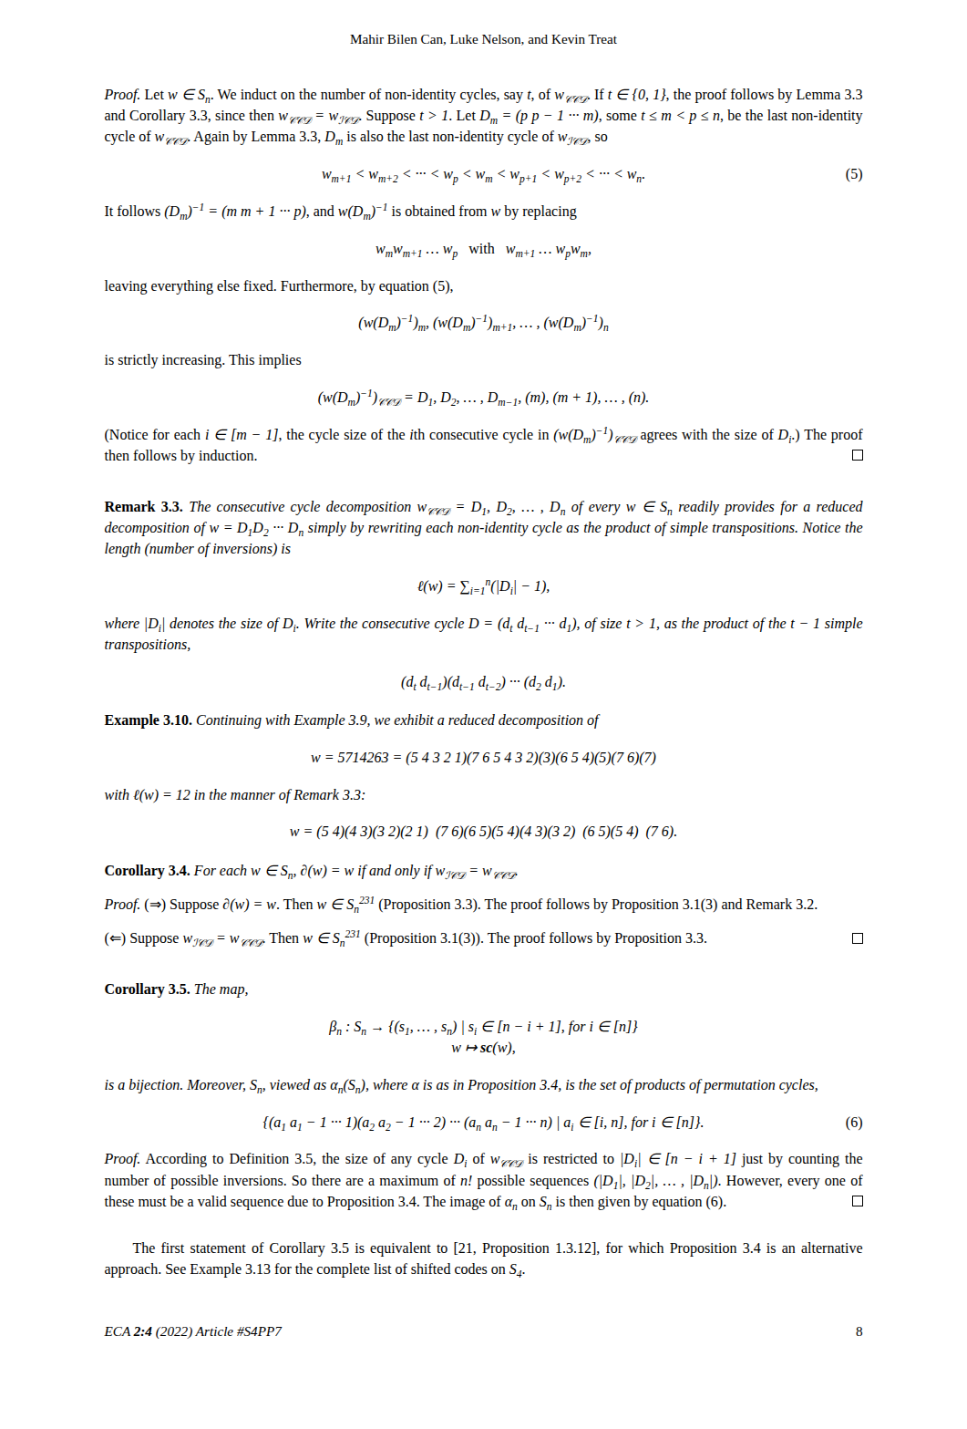Mahir Bilen Can, Luke Nelson, and Kevin Treat
Proof. Let w ∈ Sn. We induct on the number of non-identity cycles, say t, of w𝒞𝒞𝒟. If t ∈ {0, 1}, the proof follows by Lemma 3.3 and Corollary 3.3, since then w𝒞𝒞𝒟 = wℐ𝒞𝒟. Suppose t > 1. Let Dm = (p p − 1 ··· m), some t ≤ m < p ≤ n, be the last non-identity cycle of w𝒞𝒞𝒟. Again by Lemma 3.3, Dm is also the last non-identity cycle of wℐ𝒞𝒟, so
wm+1 < wm+2 < ··· < wp < wm < wp+1 < wp+2 < ··· < wn. (5)
It follows (Dm)−1 = (m m + 1 ··· p), and w(Dm)−1 is obtained from w by replacing
wmwm+1 … wp with wm+1 … wpwm,
leaving everything else fixed. Furthermore, by equation (5),
(w(Dm)−1)m, (w(Dm)−1)m+1, … , (w(Dm)−1)n
is strictly increasing. This implies
(w(Dm)−1)𝒞𝒞𝒟 = D1, D2, … , Dm−1, (m), (m + 1), … , (n).
(Notice for each i ∈ [m − 1], the cycle size of the ith consecutive cycle in (w(Dm)−1)𝒞𝒞𝒟 agrees with the size of Di.) The proof then follows by induction.
Remark 3.3. The consecutive cycle decomposition w𝒞𝒞𝒟 = D1, D2, … , Dn of every w ∈ Sn readily provides for a reduced decomposition of w = D1D2 ··· Dn simply by rewriting each non-identity cycle as the product of simple transpositions. Notice the length (number of inversions) is
ℓ(w) = ∑i=1n(|Di| − 1),
where |Di| denotes the size of Di. Write the consecutive cycle D = (dt dt−1 ··· d1), of size t > 1, as the product of the t − 1 simple transpositions,
(dt dt−1)(dt−1 dt−2) ··· (d2 d1).
Example 3.10. Continuing with Example 3.9, we exhibit a reduced decomposition of
w = 5714263 = (5 4 3 2 1)(7 6 5 4 3 2)(3)(6 5 4)(5)(7 6)(7)
with ℓ(w) = 12 in the manner of Remark 3.3:
w = (5 4)(4 3)(3 2)(2 1) (7 6)(6 5)(5 4)(4 3)(3 2) (6 5)(5 4) (7 6).
Corollary 3.4. For each w ∈ Sn, ∂(w) = w if and only if wℐ𝒞𝒟 = w𝒞𝒞𝒟.
Proof. (⇒) Suppose ∂(w) = w. Then w ∈ Sn231 (Proposition 3.3). The proof follows by Proposition 3.1(3) and Remark 3.2.
(⇐) Suppose wℐ𝒞𝒟 = w𝒞𝒞𝒟. Then w ∈ Sn231 (Proposition 3.1(3)). The proof follows by Proposition 3.3.
Corollary 3.5. The map,
βn : Sn → {(s1, … , sn) | si ∈ [n − i + 1], for i ∈ [n]}
w ↦ sc(w),
is a bijection. Moreover, Sn, viewed as αn(Sn), where α is as in Proposition 3.4, is the set of products of permutation cycles,
{(a1 a1 − 1 ··· 1)(a2 a2 − 1 ··· 2) ··· (an an − 1 ··· n) | ai ∈ [i, n], for i ∈ [n]}. (6)
Proof. According to Definition 3.5, the size of any cycle Di of w𝒞𝒞𝒟 is restricted to |Di| ∈ [n − i + 1] just by counting the number of possible inversions. So there are a maximum of n! possible sequences (|D1|, |D2|, … , |Dn|). However, every one of these must be a valid sequence due to Proposition 3.4. The image of αn on Sn is then given by equation (6).
The first statement of Corollary 3.5 is equivalent to [21, Proposition 1.3.12], for which Proposition 3.4 is an alternative approach. See Example 3.13 for the complete list of shifted codes on S4.
ECA 2:4 (2022) Article #S4PP7 8